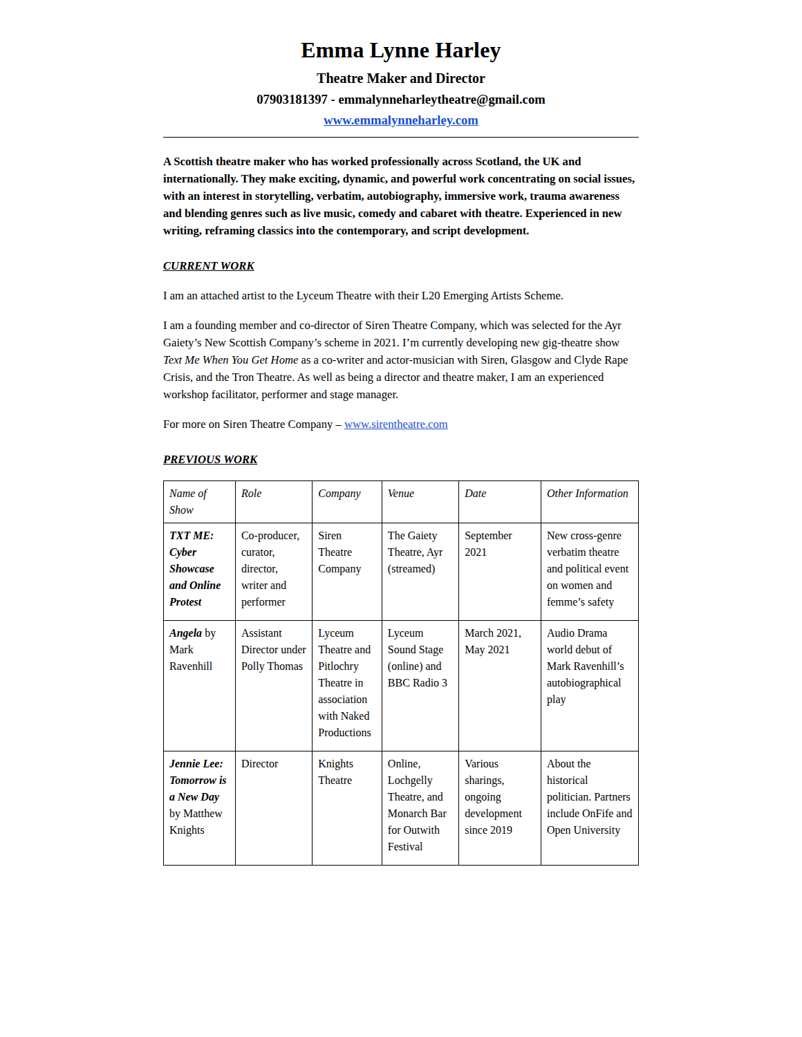Emma Lynne Harley
Theatre Maker and Director
07903181397 - emmalynneharleytheatre@gmail.com
www.emmalynneharley.com
A Scottish theatre maker who has worked professionally across Scotland, the UK and internationally. They make exciting, dynamic, and powerful work concentrating on social issues, with an interest in storytelling, verbatim, autobiography, immersive work, trauma awareness and blending genres such as live music, comedy and cabaret with theatre. Experienced in new writing, reframing classics into the contemporary, and script development.
CURRENT WORK
I am an attached artist to the Lyceum Theatre with their L20 Emerging Artists Scheme.
I am a founding member and co-director of Siren Theatre Company, which was selected for the Ayr Gaiety’s New Scottish Company’s scheme in 2021. I’m currently developing new gig-theatre show Text Me When You Get Home as a co-writer and actor-musician with Siren, Glasgow and Clyde Rape Crisis, and the Tron Theatre. As well as being a director and theatre maker, I am an experienced workshop facilitator, performer and stage manager.
For more on Siren Theatre Company – www.sirentheatre.com
PREVIOUS WORK
| Name of Show | Role | Company | Venue | Date | Other Information |
| --- | --- | --- | --- | --- | --- |
| TXT ME: Cyber Showcase and Online Protest | Co-producer, curator, director, writer and performer | Siren Theatre Company | The Gaiety Theatre, Ayr (streamed) | September 2021 | New cross-genre verbatim theatre and political event on women and femme’s safety |
| Angela by Mark Ravenhill | Assistant Director under Polly Thomas | Lyceum Theatre and Pitlochry Theatre in association with Naked Productions | Lyceum Sound Stage (online) and BBC Radio 3 | March 2021, May 2021 | Audio Drama world debut of Mark Ravenhill’s autobiographical play |
| Jennie Lee: Tomorrow is a New Day by Matthew Knights | Director | Knights Theatre | Online, Lochgelly Theatre, and Monarch Bar for Outwith Festival | Various sharings, ongoing development since 2019 | About the historical politician. Partners include OnFife and Open University |